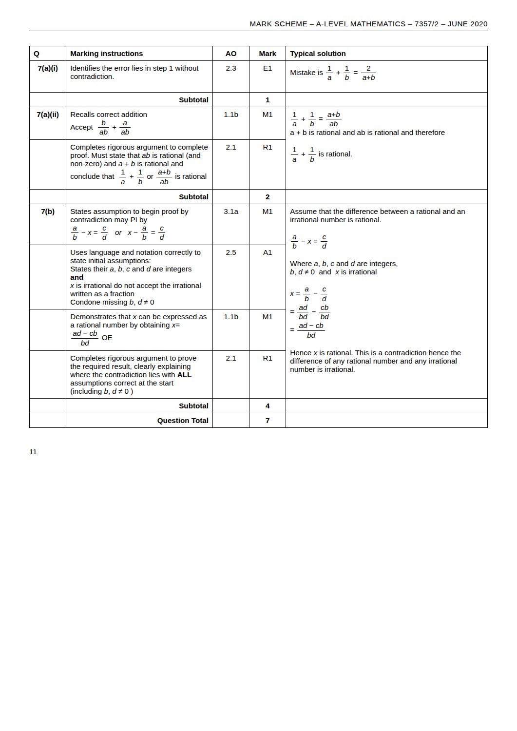MARK SCHEME – A-LEVEL MATHEMATICS – 7357/2 – JUNE 2020
| Q | Marking instructions | AO | Mark | Typical solution |
| --- | --- | --- | --- | --- |
| 7(a)(i) | Identifies the error lies in step 1 without contradiction. | 2.3 | E1 | Mistake is 1 a + 1 b = 2 a + b |
| | Subtotal | | 1 | |
| 7(a)(ii) | Recalls correct addition Accept b ab + a ab | 1.1b | M1 | 1 a + 1 b = a + b ab a + b is rational and ab is rational and therefore 1 a + 1 b is rational. |
| | Completes rigorous argument to complete proof. Must state that ab is rational (and non-zero) and a + b is rational and conclude that 1 a + 1 b or a + b ab is rational | 2.1 | R1 |
| | Subtotal | | 2 | |
| 7(b) | States assumption to begin proof by contradiction may PI by a b − x = c d or x − a b = c d | 3.1a | M1 | Assume that the difference between a rational and an irrational number is rational. a b − x = c d Where a , b , c and d are integers, b , d ≠ 0 and x is irrational x = a b − c d = ad bd − cb bd = ad − cb bd Hence x is rational. This is a contradiction hence the difference of any rational number and any irrational number is irrational. |
| | Uses language and notation correctly to state initial assumptions: States their a , b , c and d are integers and x is irrational do not accept the irrational written as a fraction Condone missing b , d ≠ 0 | 2.5 | A1 |
| | Demonstrates that x can be expressed as a rational number by obtaining x = ad − cb bd OE | 1.1b | M1 |
| | Completes rigorous argument to prove the required result, clearly explaining where the contradiction lies with ALL assumptions correct at the start (including b , d ≠ 0 ) | 2.1 | R1 |
| | Subtotal | | 4 | |
| | Question Total | | 7 | |
11